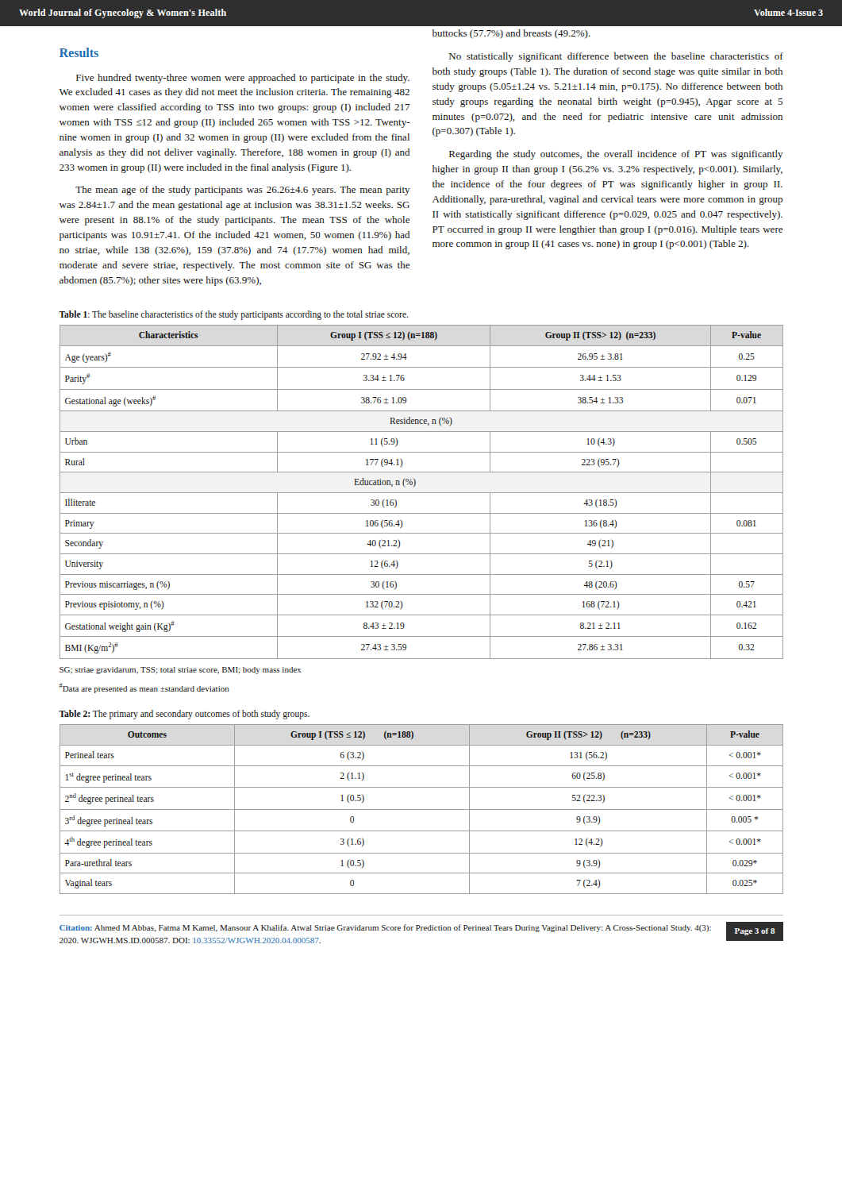World Journal of Gynecology & Women's Health
Volume 4-Issue 3
Results
Five hundred twenty-three women were approached to participate in the study. We excluded 41 cases as they did not meet the inclusion criteria. The remaining 482 women were classified according to TSS into two groups: group (I) included 217 women with TSS ≤12 and group (II) included 265 women with TSS >12. Twenty-nine women in group (I) and 32 women in group (II) were excluded from the final analysis as they did not deliver vaginally. Therefore, 188 women in group (I) and 233 women in group (II) were included in the final analysis (Figure 1).
The mean age of the study participants was 26.26±4.6 years. The mean parity was 2.84±1.7 and the mean gestational age at inclusion was 38.31±1.52 weeks. SG were present in 88.1% of the study participants. The mean TSS of the whole participants was 10.91±7.41. Of the included 421 women, 50 women (11.9%) had no striae, while 138 (32.6%), 159 (37.8%) and 74 (17.7%) women had mild, moderate and severe striae, respectively. The most common site of SG was the abdomen (85.7%); other sites were hips (63.9%),
buttocks (57.7%) and breasts (49.2%).
No statistically significant difference between the baseline characteristics of both study groups (Table 1). The duration of second stage was quite similar in both study groups (5.05±1.24 vs. 5.21±1.14 min, p=0.175). No difference between both study groups regarding the neonatal birth weight (p=0.945), Apgar score at 5 minutes (p=0.072), and the need for pediatric intensive care unit admission (p=0.307) (Table 1).
Regarding the study outcomes, the overall incidence of PT was significantly higher in group II than group I (56.2% vs. 3.2% respectively, p<0.001). Similarly, the incidence of the four degrees of PT was significantly higher in group II. Additionally, para-urethral, vaginal and cervical tears were more common in group II with statistically significant difference (p=0.029, 0.025 and 0.047 respectively). PT occurred in group II were lengthier than group I (p=0.016). Multiple tears were more common in group II (41 cases vs. none) in group I (p<0.001) (Table 2).
Table 1: The baseline characteristics of the study participants according to the total striae score.
| Characteristics | Group I (TSS ≤ 12) (n=188) | Group II (TSS> 12) (n=233) | P-value |
| --- | --- | --- | --- |
| Age (years) # | 27.92 ± 4.94 | 26.95 ± 3.81 | 0.25 |
| Parity # | 3.34 ± 1.76 | 3.44 ± 1.53 | 0.129 |
| Gestational age (weeks) # | 38.76 ± 1.09 | 38.54 ± 1.33 | 0.071 |
| Residence, n (%) |
| Urban | 11 (5.9) | 10 (4.3) | 0.505 |
| Rural | 177 (94.1) | 223 (95.7) | |
| Education, n (%) | |
| Illiterate | 30 (16) | 43 (18.5) | |
| Primary | 106 (56.4) | 136 (8.4) | 0.081 |
| Secondary | 40 (21.2) | 49 (21) | |
| University | 12 (6.4) | 5 (2.1) | |
| Previous miscarriages, n (%) | 30 (16) | 48 (20.6) | 0.57 |
| Previous episiotomy, n (%) | 132 (70.2) | 168 (72.1) | 0.421 |
| Gestational weight gain (Kg) # | 8.43 ± 2.19 | 8.21 ± 2.11 | 0.162 |
| BMI (Kg/m 2 ) # | 27.43 ± 3.59 | 27.86 ± 3.31 | 0.32 |
SG; striae gravidarum, TSS; total striae score, BMI; body mass index
#Data are presented as mean ±standard deviation
Table 2: The primary and secondary outcomes of both study groups.
| Outcomes | Group I (TSS ≤ 12) (n=188) | Group II (TSS> 12) (n=233) | P-value |
| --- | --- | --- | --- |
| Perineal tears | 6 (3.2) | 131 (56.2) | < 0.001* |
| 1 st degree perineal tears | 2 (1.1) | 60 (25.8) | < 0.001* |
| 2 nd degree perineal tears | 1 (0.5) | 52 (22.3) | < 0.001* |
| 3 rd degree perineal tears | 0 | 9 (3.9) | 0.005 * |
| 4 th degree perineal tears | 3 (1.6) | 12 (4.2) | < 0.001* |
| Para-urethral tears | 1 (0.5) | 9 (3.9) | 0.029* |
| Vaginal tears | 0 | 7 (2.4) | 0.025* |
Citation: Ahmed M Abbas, Fatma M Kamel, Mansour A Khalifa. Atwal Striae Gravidarum Score for Prediction of Perineal Tears During Vaginal Delivery: A Cross-Sectional Study. 4(3): 2020. WJGWH.MS.ID.000587. DOI: 10.33552/WJGWH.2020.04.000587.
Page 3 of 8